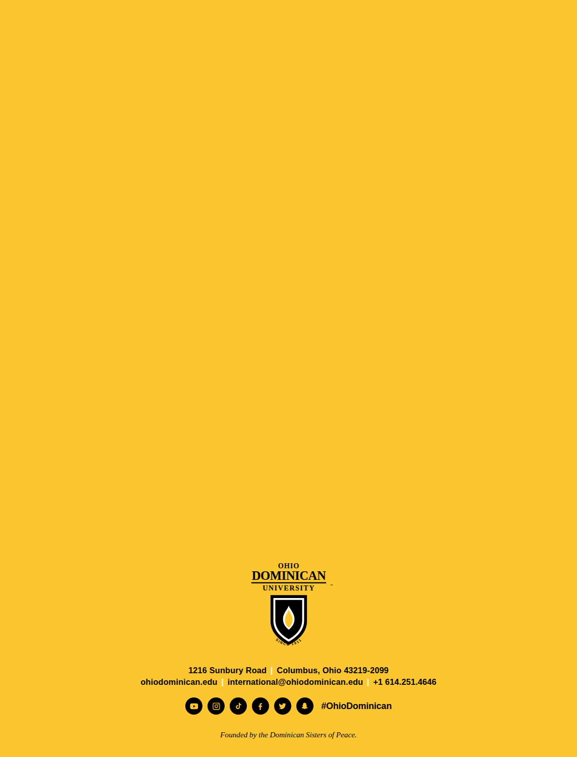OHIO DOMINICAN UNIVERSITY ™ SINCE 1911
1216 Sunbury Road | Columbus, Ohio 43219-2099
ohiodominican.edu | international@ohiodominican.edu | +1 614.251.4646
#OhioDominican
Founded by the Dominican Sisters of Peace.